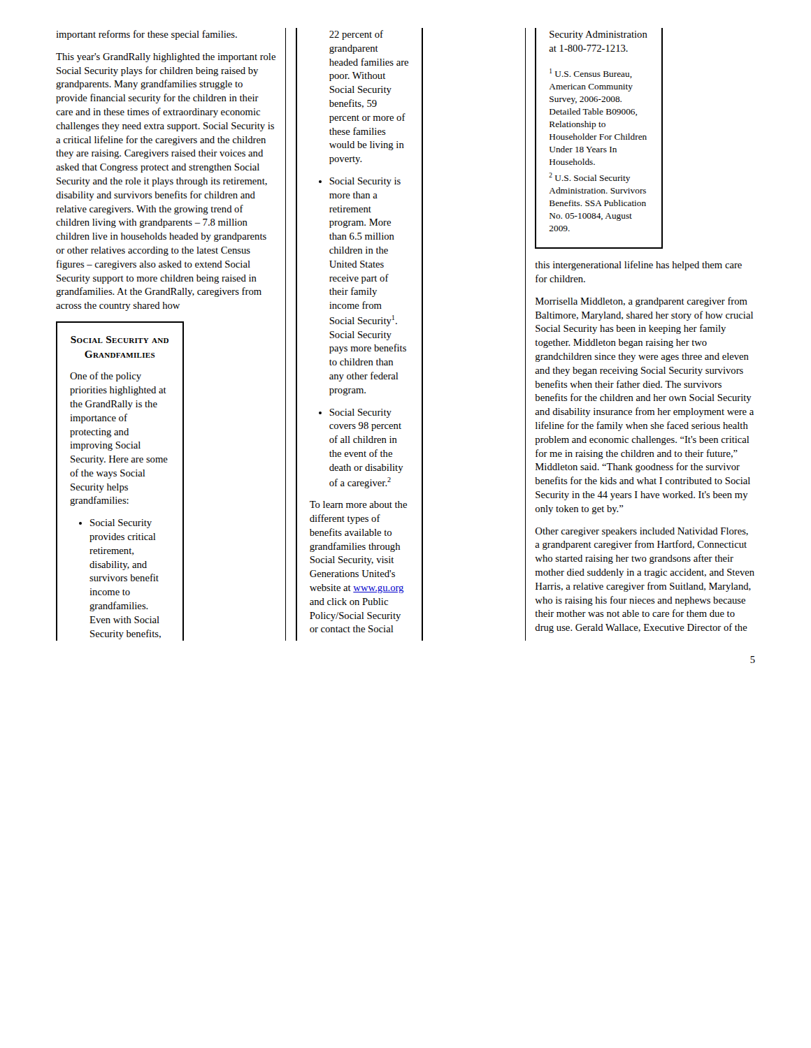important reforms for these special families.
This year's GrandRally highlighted the important role Social Security plays for children being raised by grandparents. Many grandfamilies struggle to provide financial security for the children in their care and in these times of extraordinary economic challenges they need extra support. Social Security is a critical lifeline for the caregivers and the children they are raising. Caregivers raised their voices and asked that Congress protect and strengthen Social Security and the role it plays through its retirement, disability and survivors benefits for children and relative caregivers. With the growing trend of children living with grandparents – 7.8 million children live in households headed by grandparents or other relatives according to the latest Census figures – caregivers also asked to extend Social Security support to more children being raised in grandfamilies. At the GrandRally, caregivers from across the country shared how
Social Security and Grandfamilies
One of the policy priorities highlighted at the GrandRally is the importance of protecting and improving Social Security. Here are some of the ways Social Security helps grandfamilies:
Social Security provides critical retirement, disability, and survivors benefit income to grandfamilies. Even with Social Security benefits, 22 percent of grandparent headed families are poor. Without Social Security benefits, 59 percent or more of these families would be living in poverty.
Social Security is more than a retirement program. More than 6.5 million children in the United States receive part of their family income from Social Security1. Social Security pays more benefits to children than any other federal program.
Social Security covers 98 percent of all children in the event of the death or disability of a caregiver.2
To learn more about the different types of benefits available to grandfamilies through Social Security, visit Generations United's website at www.gu.org and click on Public Policy/Social Security or contact the Social Security Administration at 1-800-772-1213.
1 U.S. Census Bureau, American Community Survey, 2006-2008. Detailed Table B09006, Relationship to Householder For Children Under 18 Years In Households.
2 U.S. Social Security Administration. Survivors Benefits. SSA Publication No. 05-10084, August 2009.
this intergenerational lifeline has helped them care for children.
Morrisella Middleton, a grandparent caregiver from Baltimore, Maryland, shared her story of how crucial Social Security has been in keeping her family together. Middleton began raising her two grandchildren since they were ages three and eleven and they began receiving Social Security survivors benefits when their father died. The survivors benefits for the children and her own Social Security and disability insurance from her employment were a lifeline for the family when she faced serious health problem and economic challenges. “It's been critical for me in raising the children and to their future,” Middleton said. “Thank goodness for the survivor benefits for the kids and what I contributed to Social Security in the 44 years I have worked. It's been my only token to get by.”
Other caregiver speakers included Natividad Flores, a grandparent caregiver from Hartford, Connecticut who started raising her two grandsons after their mother died suddenly in a tragic accident, and Steven Harris, a relative caregiver from Suitland, Maryland, who is raising his four nieces and nephews because their mother was not able to care for them due to drug use. Gerald Wallace, Executive Director of the
5